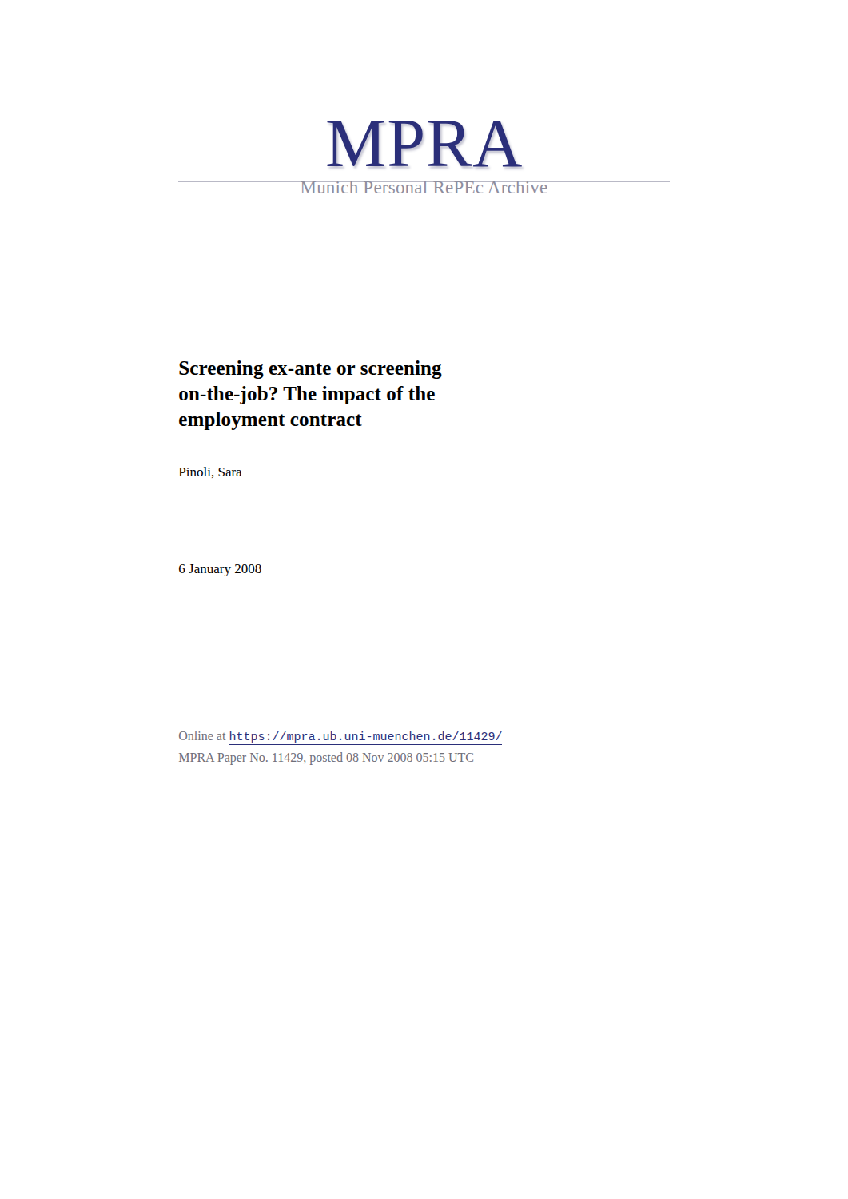MPRA
Munich Personal RePEc Archive
Screening ex-ante or screening
on-the-job? The impact of the
employment contract
Pinoli, Sara
6 January 2008
Online at https://mpra.ub.uni-muenchen.de/11429/
MPRA Paper No. 11429, posted 08 Nov 2008 05:15 UTC